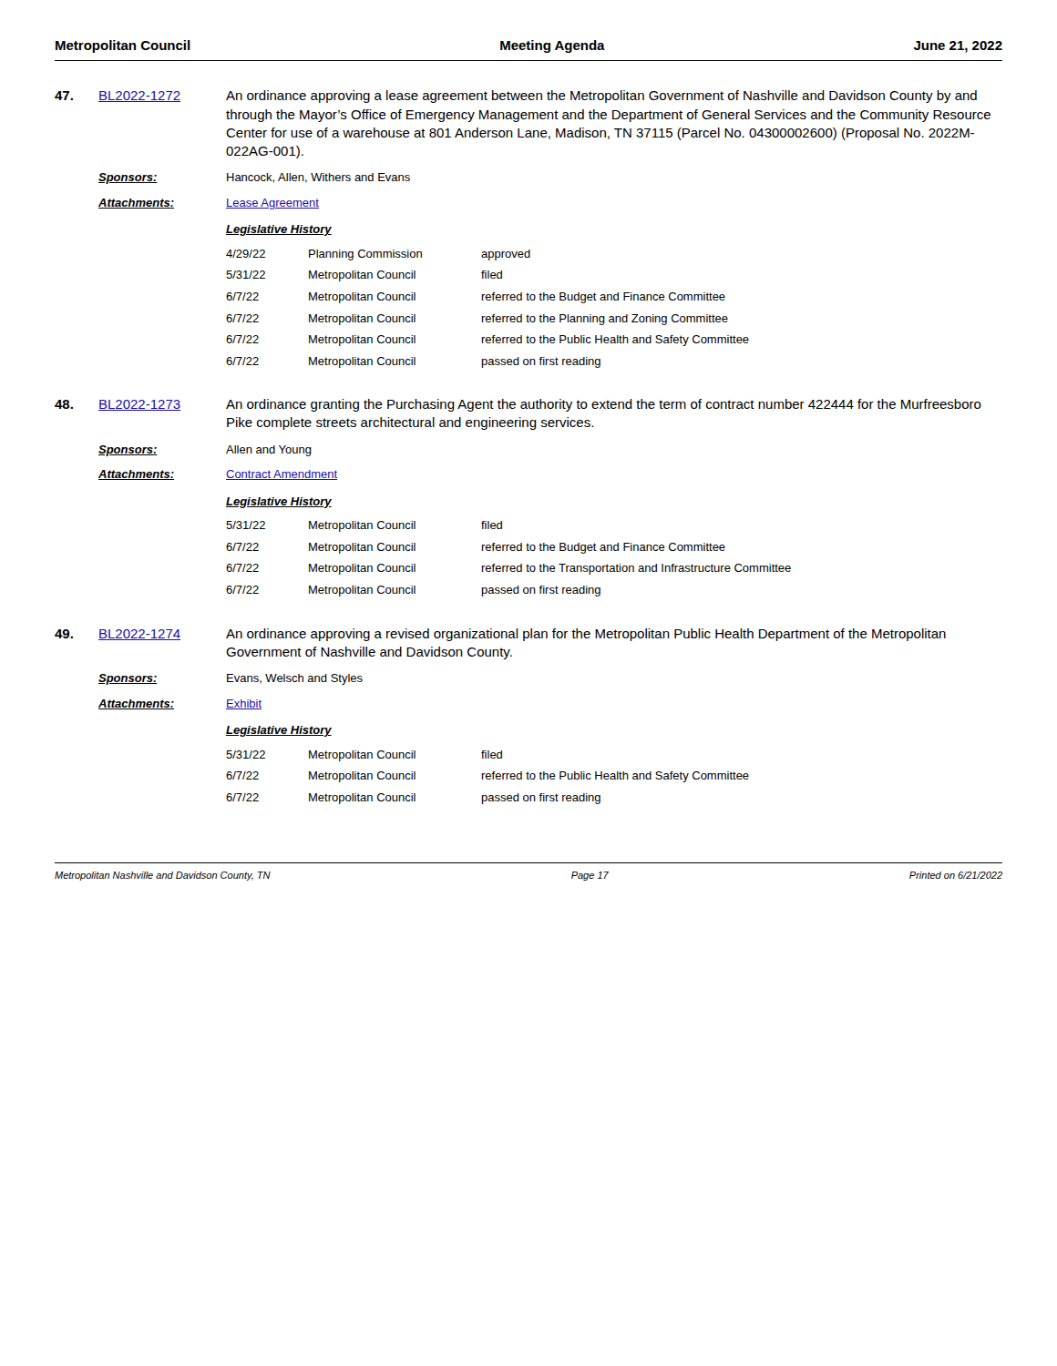Metropolitan Council
Meeting Agenda
June 21, 2022
47.
BL2022-1272
An ordinance approving a lease agreement between the Metropolitan Government of Nashville and Davidson County by and through the Mayor’s Office of Emergency Management and the Department of General Services and the Community Resource Center for use of a warehouse at 801 Anderson Lane, Madison, TN 37115 (Parcel No. 04300002600) (Proposal No. 2022M-022AG-001).
Sponsors:
Hancock, Allen, Withers and Evans
Attachments:
Lease Agreement
Legislative History
| 4/29/22 | Planning Commission | approved |
| 5/31/22 | Metropolitan Council | filed |
| 6/7/22 | Metropolitan Council | referred to the Budget and Finance Committee |
| 6/7/22 | Metropolitan Council | referred to the Planning and Zoning Committee |
| 6/7/22 | Metropolitan Council | referred to the Public Health and Safety Committee |
| 6/7/22 | Metropolitan Council | passed on first reading |
48.
BL2022-1273
An ordinance granting the Purchasing Agent the authority to extend the term of contract number 422444 for the Murfreesboro Pike complete streets architectural and engineering services.
Sponsors:
Allen and Young
Attachments:
Contract Amendment
Legislative History
| 5/31/22 | Metropolitan Council | filed |
| 6/7/22 | Metropolitan Council | referred to the Budget and Finance Committee |
| 6/7/22 | Metropolitan Council | referred to the Transportation and Infrastructure Committee |
| 6/7/22 | Metropolitan Council | passed on first reading |
49.
BL2022-1274
An ordinance approving a revised organizational plan for the Metropolitan Public Health Department of the Metropolitan Government of Nashville and Davidson County.
Sponsors:
Evans, Welsch and Styles
Attachments:
Exhibit
Legislative History
| 5/31/22 | Metropolitan Council | filed |
| 6/7/22 | Metropolitan Council | referred to the Public Health and Safety Committee |
| 6/7/22 | Metropolitan Council | passed on first reading |
Metropolitan Nashville and Davidson County, TN
Page 17
Printed on 6/21/2022